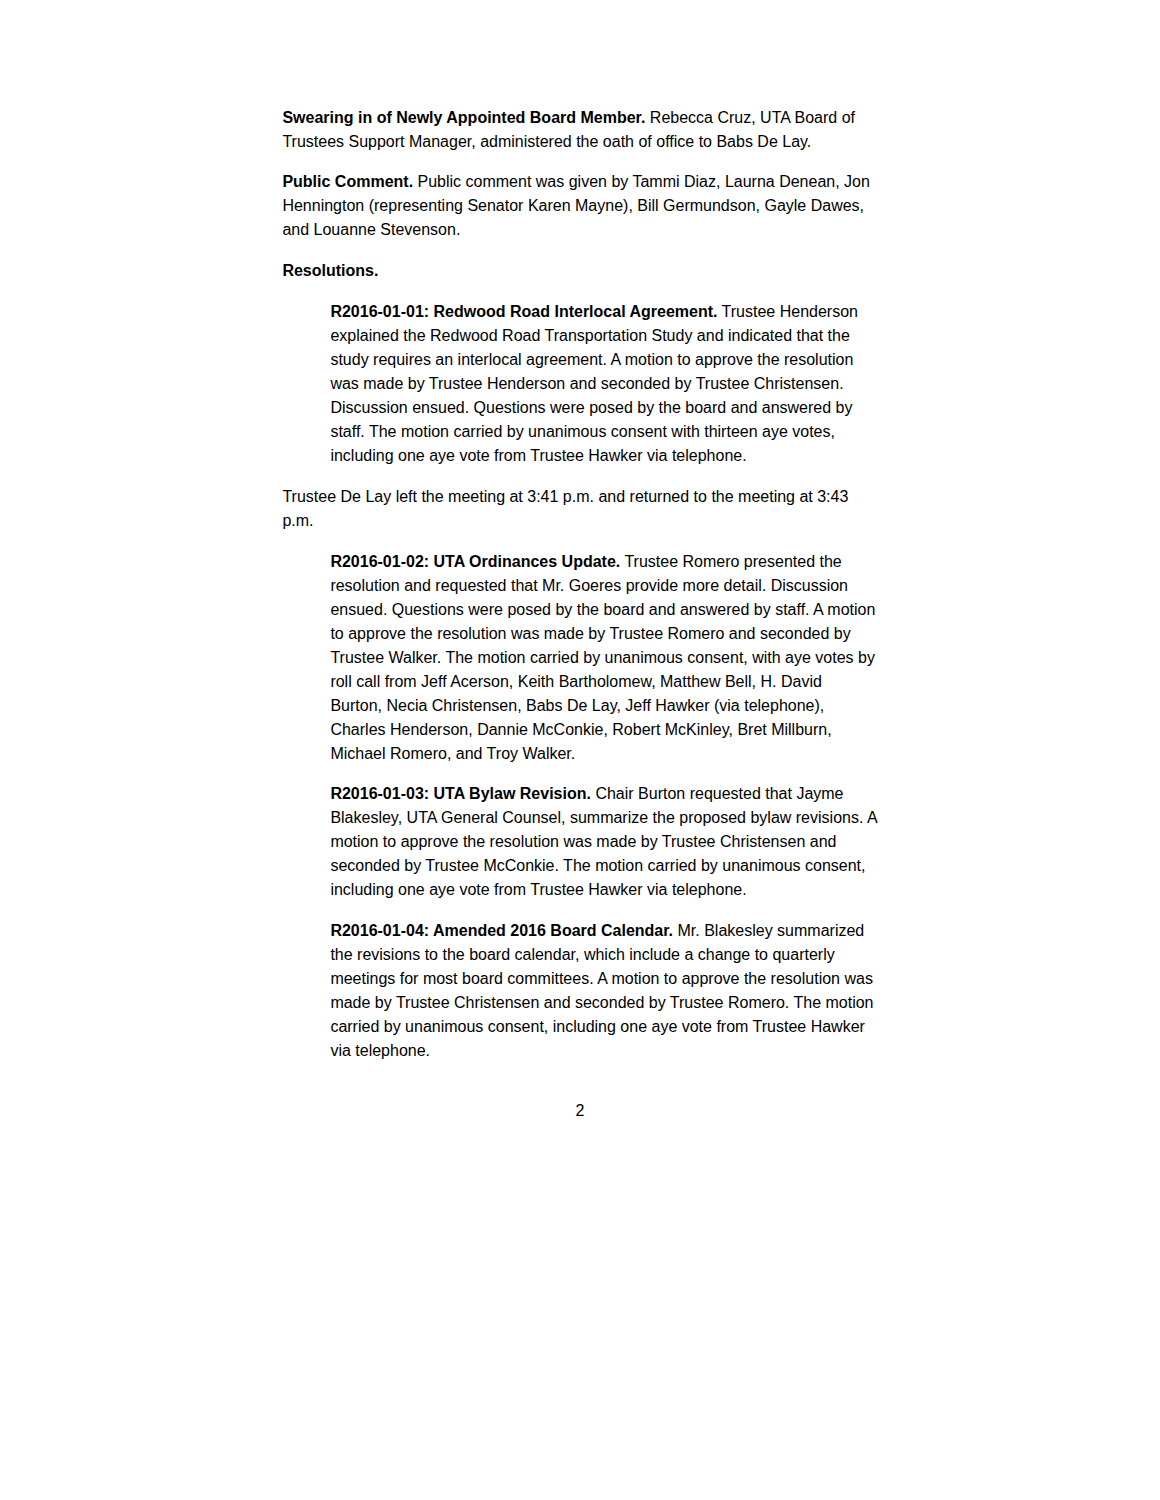Swearing in of Newly Appointed Board Member. Rebecca Cruz, UTA Board of Trustees Support Manager, administered the oath of office to Babs De Lay.
Public Comment. Public comment was given by Tammi Diaz, Laurna Denean, Jon Hennington (representing Senator Karen Mayne), Bill Germundson, Gayle Dawes, and Louanne Stevenson.
Resolutions.
R2016-01-01: Redwood Road Interlocal Agreement. Trustee Henderson explained the Redwood Road Transportation Study and indicated that the study requires an interlocal agreement. A motion to approve the resolution was made by Trustee Henderson and seconded by Trustee Christensen. Discussion ensued. Questions were posed by the board and answered by staff. The motion carried by unanimous consent with thirteen aye votes, including one aye vote from Trustee Hawker via telephone.
Trustee De Lay left the meeting at 3:41 p.m. and returned to the meeting at 3:43 p.m.
R2016-01-02: UTA Ordinances Update. Trustee Romero presented the resolution and requested that Mr. Goeres provide more detail. Discussion ensued. Questions were posed by the board and answered by staff. A motion to approve the resolution was made by Trustee Romero and seconded by Trustee Walker. The motion carried by unanimous consent, with aye votes by roll call from Jeff Acerson, Keith Bartholomew, Matthew Bell, H. David Burton, Necia Christensen, Babs De Lay, Jeff Hawker (via telephone), Charles Henderson, Dannie McConkie, Robert McKinley, Bret Millburn, Michael Romero, and Troy Walker.
R2016-01-03: UTA Bylaw Revision. Chair Burton requested that Jayme Blakesley, UTA General Counsel, summarize the proposed bylaw revisions. A motion to approve the resolution was made by Trustee Christensen and seconded by Trustee McConkie. The motion carried by unanimous consent, including one aye vote from Trustee Hawker via telephone.
R2016-01-04: Amended 2016 Board Calendar. Mr. Blakesley summarized the revisions to the board calendar, which include a change to quarterly meetings for most board committees. A motion to approve the resolution was made by Trustee Christensen and seconded by Trustee Romero. The motion carried by unanimous consent, including one aye vote from Trustee Hawker via telephone.
2